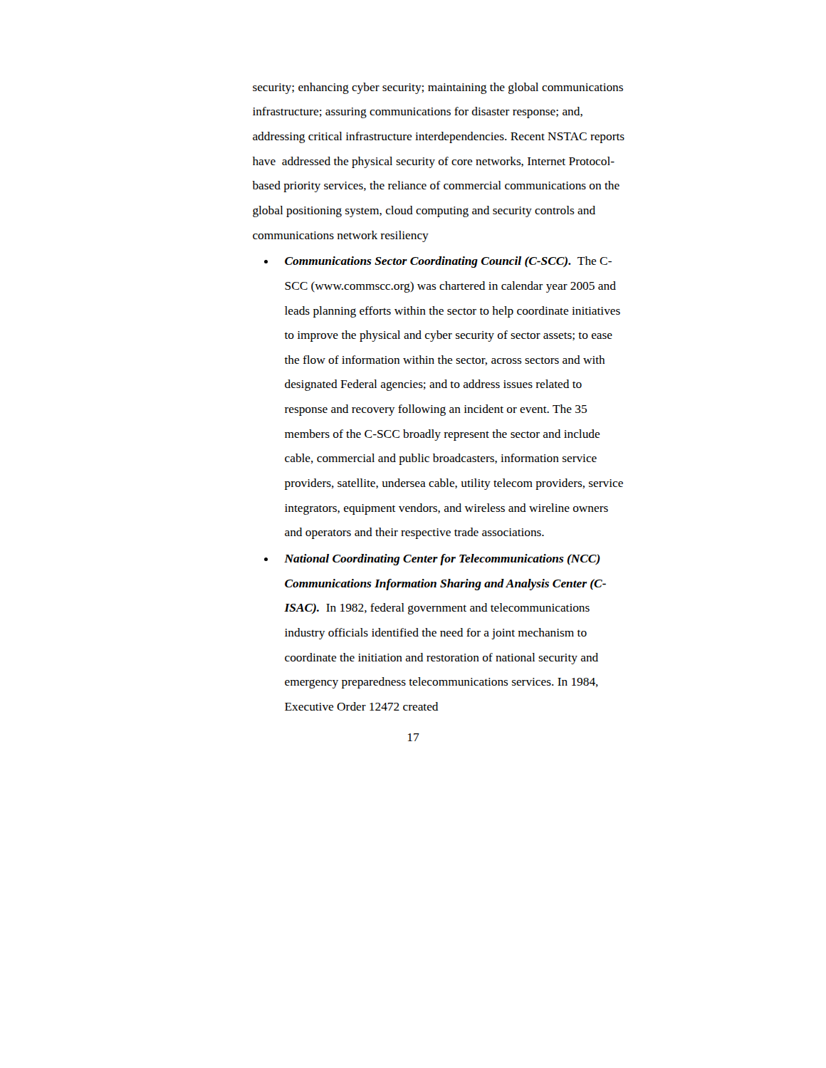security; enhancing cyber security; maintaining the global communications infrastructure; assuring communications for disaster response; and, addressing critical infrastructure interdependencies. Recent NSTAC reports have addressed the physical security of core networks, Internet Protocol-based priority services, the reliance of commercial communications on the global positioning system, cloud computing and security controls and communications network resiliency
Communications Sector Coordinating Council (C-SCC). The C-SCC (www.commscc.org) was chartered in calendar year 2005 and leads planning efforts within the sector to help coordinate initiatives to improve the physical and cyber security of sector assets; to ease the flow of information within the sector, across sectors and with designated Federal agencies; and to address issues related to response and recovery following an incident or event. The 35 members of the C-SCC broadly represent the sector and include cable, commercial and public broadcasters, information service providers, satellite, undersea cable, utility telecom providers, service integrators, equipment vendors, and wireless and wireline owners and operators and their respective trade associations.
National Coordinating Center for Telecommunications (NCC) Communications Information Sharing and Analysis Center (C-ISAC). In 1982, federal government and telecommunications industry officials identified the need for a joint mechanism to coordinate the initiation and restoration of national security and emergency preparedness telecommunications services. In 1984, Executive Order 12472 created
17